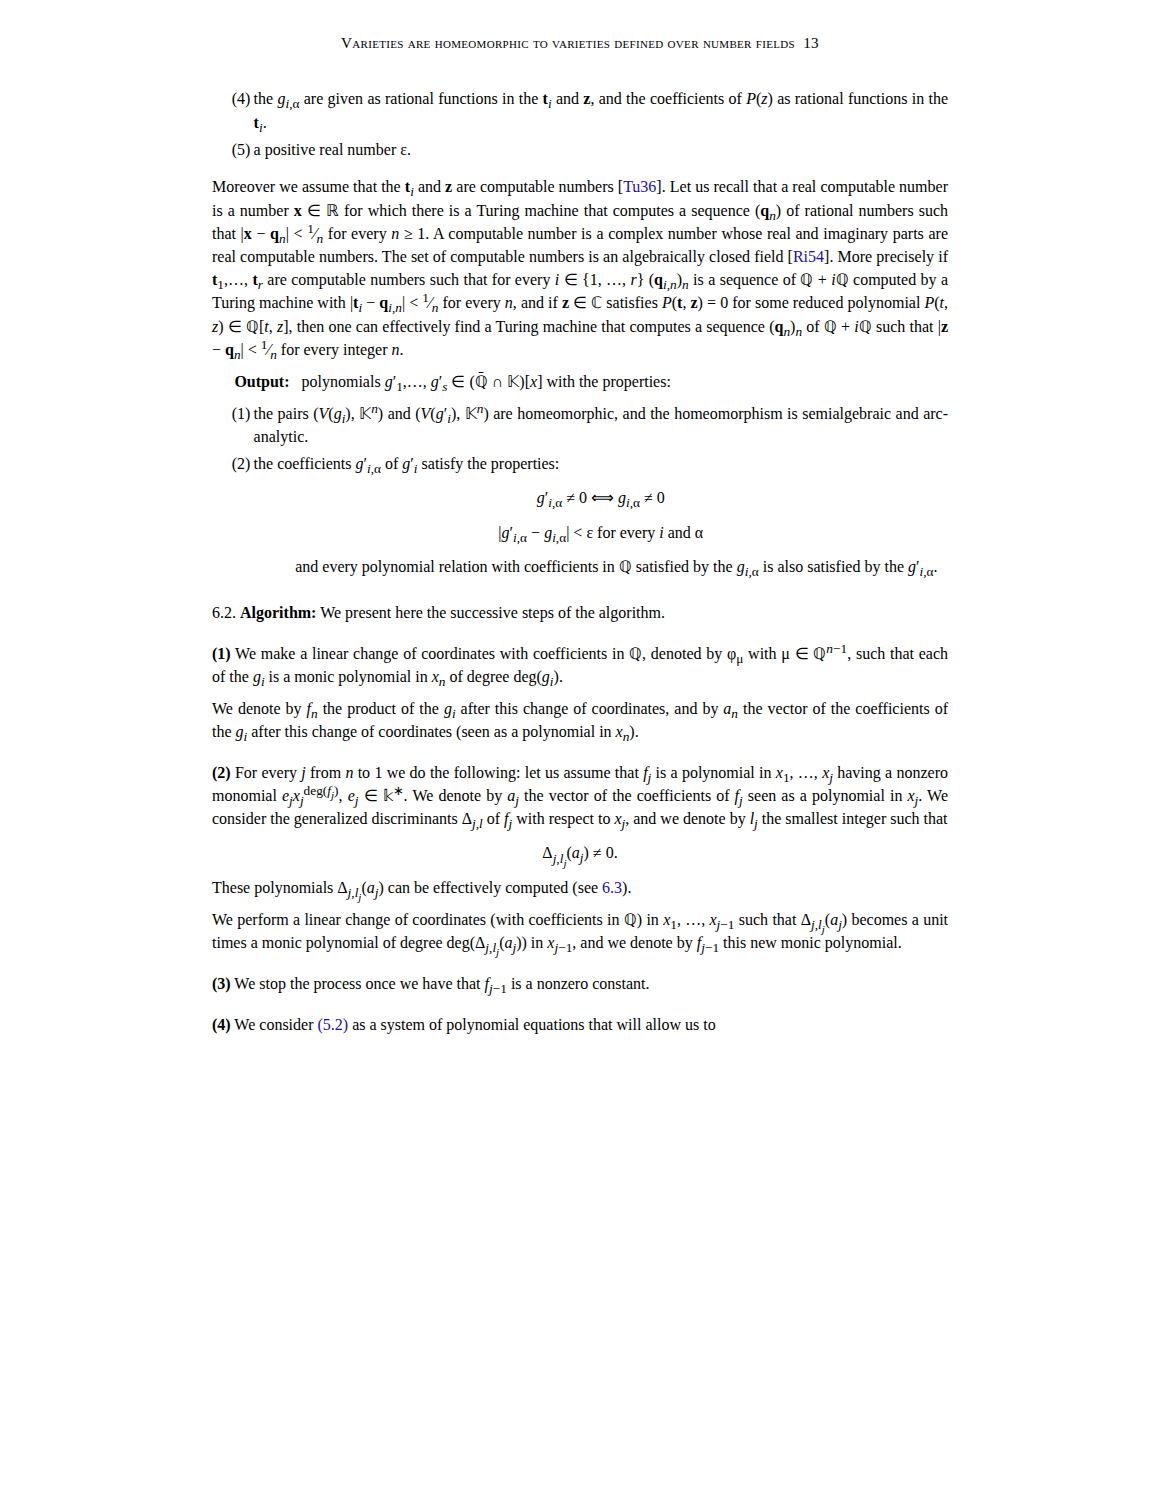Varieties are homeomorphic to varieties defined over number fields 13
(4) the gi,α are given as rational functions in the ti and z, and the coefficients of P(z) as rational functions in the ti.
(5) a positive real number ε.
Moreover we assume that the ti and z are computable numbers [Tu36]. Let us recall that a real computable number is a number x ∈ ℝ for which there is a Turing machine that computes a sequence (qn) of rational numbers such that |x − qn| < 1⁄n for every n ≥ 1. A computable number is a complex number whose real and imaginary parts are real computable numbers. The set of computable numbers is an algebraically closed field [Ri54]. More precisely if t1,…, tr are computable numbers such that for every i ∈ {1, …, r} (qi,n)n is a sequence of ℚ + i ℚ computed by a Turing machine with |ti − qi,n| < 1⁄n for every n, and if z ∈ ℂ satisfies P(t, z) = 0 for some reduced polynomial P(t, z) ∈ ℚ[t, z], then one can effectively find a Turing machine that computes a sequence (qn)n of ℚ + i ℚ such that |z − qn| < 1⁄n for every integer n.
Output: polynomials g′1,…, g′s ∈ (ℚ̄ ∩ 𝕂)[x] with the properties:
(1) the pairs (V(gi), 𝕂n) and (V(g′i), 𝕂n) are homeomorphic, and the homeomorphism is semialgebraic and arc-analytic.
(2) the coefficients g′i,α of g′i satisfy the properties:
g′i,α ≠ 0 ⟺ gi,α ≠ 0
|g′i,α − gi,α| < ε for every i and α
and every polynomial relation with coefficients in ℚ satisfied by the gi,α is also satisfied by the g′i,α.
6.2. Algorithm: We present here the successive steps of the algorithm.
(1) We make a linear change of coordinates with coefficients in ℚ, denoted by φμ with μ ∈ ℚn−1, such that each of the gi is a monic polynomial in xn of degree deg(gi).
We denote by fn the product of the gi after this change of coordinates, and by an the vector of the coefficients of the gi after this change of coordinates (seen as a polynomial in xn).
(2) For every j from n to 1 we do the following: let us assume that fj is a polynomial in x1, …, xj having a nonzero monomial ejxjdeg(fj), ej ∈ 𝕜∗. We denote by aj the vector of the coefficients of fj seen as a polynomial in xj. We consider the generalized discriminants Δj,l of fj with respect to xj, and we denote by lj the smallest integer such that
Δj,lj(aj) ≠ 0.
These polynomials Δj,lj(aj) can be effectively computed (see 6.3).
We perform a linear change of coordinates (with coefficients in ℚ) in x1, …, xj−1 such that Δj,lj(aj) becomes a unit times a monic polynomial of degree deg(Δj,lj(aj)) in xj−1, and we denote by fj−1 this new monic polynomial.
(3) We stop the process once we have that fj−1 is a nonzero constant.
(4) We consider (5.2) as a system of polynomial equations that will allow us to